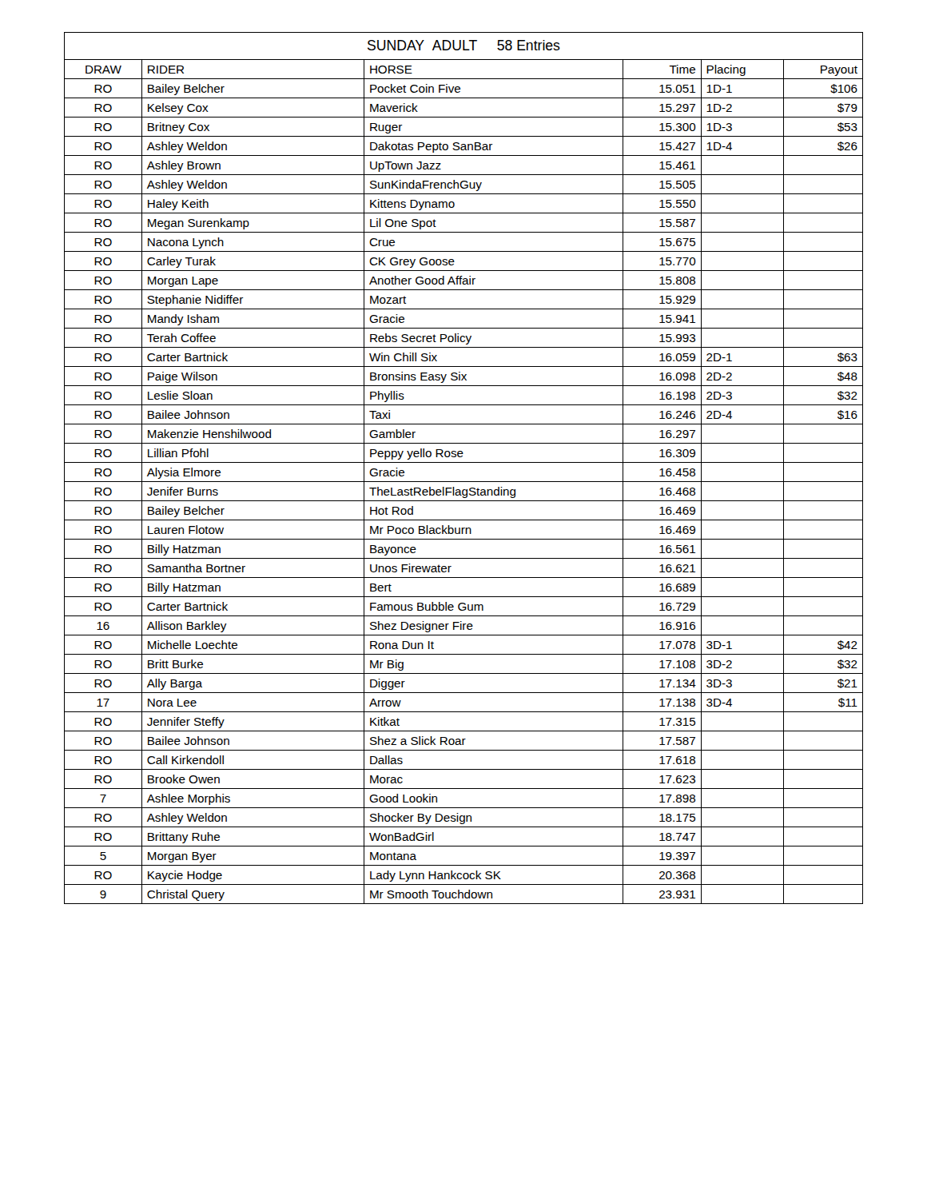SUNDAY ADULT 58 Entries
| DRAW | RIDER | HORSE | Time | Placing | Payout |
| --- | --- | --- | --- | --- | --- |
| RO | Bailey Belcher | Pocket Coin Five | 15.051 | 1D-1 | $106 |
| RO | Kelsey Cox | Maverick | 15.297 | 1D-2 | $79 |
| RO | Britney Cox | Ruger | 15.300 | 1D-3 | $53 |
| RO | Ashley Weldon | Dakotas Pepto SanBar | 15.427 | 1D-4 | $26 |
| RO | Ashley Brown | UpTown Jazz | 15.461 | | |
| RO | Ashley Weldon | SunKindaFrenchGuy | 15.505 | | |
| RO | Haley Keith | Kittens Dynamo | 15.550 | | |
| RO | Megan Surenkamp | Lil One Spot | 15.587 | | |
| RO | Nacona Lynch | Crue | 15.675 | | |
| RO | Carley Turak | CK Grey Goose | 15.770 | | |
| RO | Morgan Lape | Another Good Affair | 15.808 | | |
| RO | Stephanie Nidiffer | Mozart | 15.929 | | |
| RO | Mandy Isham | Gracie | 15.941 | | |
| RO | Terah Coffee | Rebs Secret Policy | 15.993 | | |
| RO | Carter Bartnick | Win Chill Six | 16.059 | 2D-1 | $63 |
| RO | Paige Wilson | Bronsins Easy Six | 16.098 | 2D-2 | $48 |
| RO | Leslie Sloan | Phyllis | 16.198 | 2D-3 | $32 |
| RO | Bailee Johnson | Taxi | 16.246 | 2D-4 | $16 |
| RO | Makenzie Henshilwood | Gambler | 16.297 | | |
| RO | Lillian Pfohl | Peppy yello Rose | 16.309 | | |
| RO | Alysia Elmore | Gracie | 16.458 | | |
| RO | Jenifer Burns | TheLastRebelFlagStanding | 16.468 | | |
| RO | Bailey Belcher | Hot Rod | 16.469 | | |
| RO | Lauren Flotow | Mr Poco Blackburn | 16.469 | | |
| RO | Billy Hatzman | Bayonce | 16.561 | | |
| RO | Samantha Bortner | Unos Firewater | 16.621 | | |
| RO | Billy Hatzman | Bert | 16.689 | | |
| RO | Carter Bartnick | Famous Bubble Gum | 16.729 | | |
| 16 | Allison Barkley | Shez Designer Fire | 16.916 | | |
| RO | Michelle Loechte | Rona Dun It | 17.078 | 3D-1 | $42 |
| RO | Britt Burke | Mr Big | 17.108 | 3D-2 | $32 |
| RO | Ally Barga | Digger | 17.134 | 3D-3 | $21 |
| 17 | Nora Lee | Arrow | 17.138 | 3D-4 | $11 |
| RO | Jennifer Steffy | Kitkat | 17.315 | | |
| RO | Bailee Johnson | Shez a Slick Roar | 17.587 | | |
| RO | Call Kirkendoll | Dallas | 17.618 | | |
| RO | Brooke Owen | Morac | 17.623 | | |
| 7 | Ashlee Morphis | Good Lookin | 17.898 | | |
| RO | Ashley Weldon | Shocker By Design | 18.175 | | |
| RO | Brittany Ruhe | WonBadGirl | 18.747 | | |
| 5 | Morgan Byer | Montana | 19.397 | | |
| RO | Kaycie Hodge | Lady Lynn Hankcock SK | 20.368 | | |
| 9 | Christal Query | Mr Smooth Touchdown | 23.931 | | |